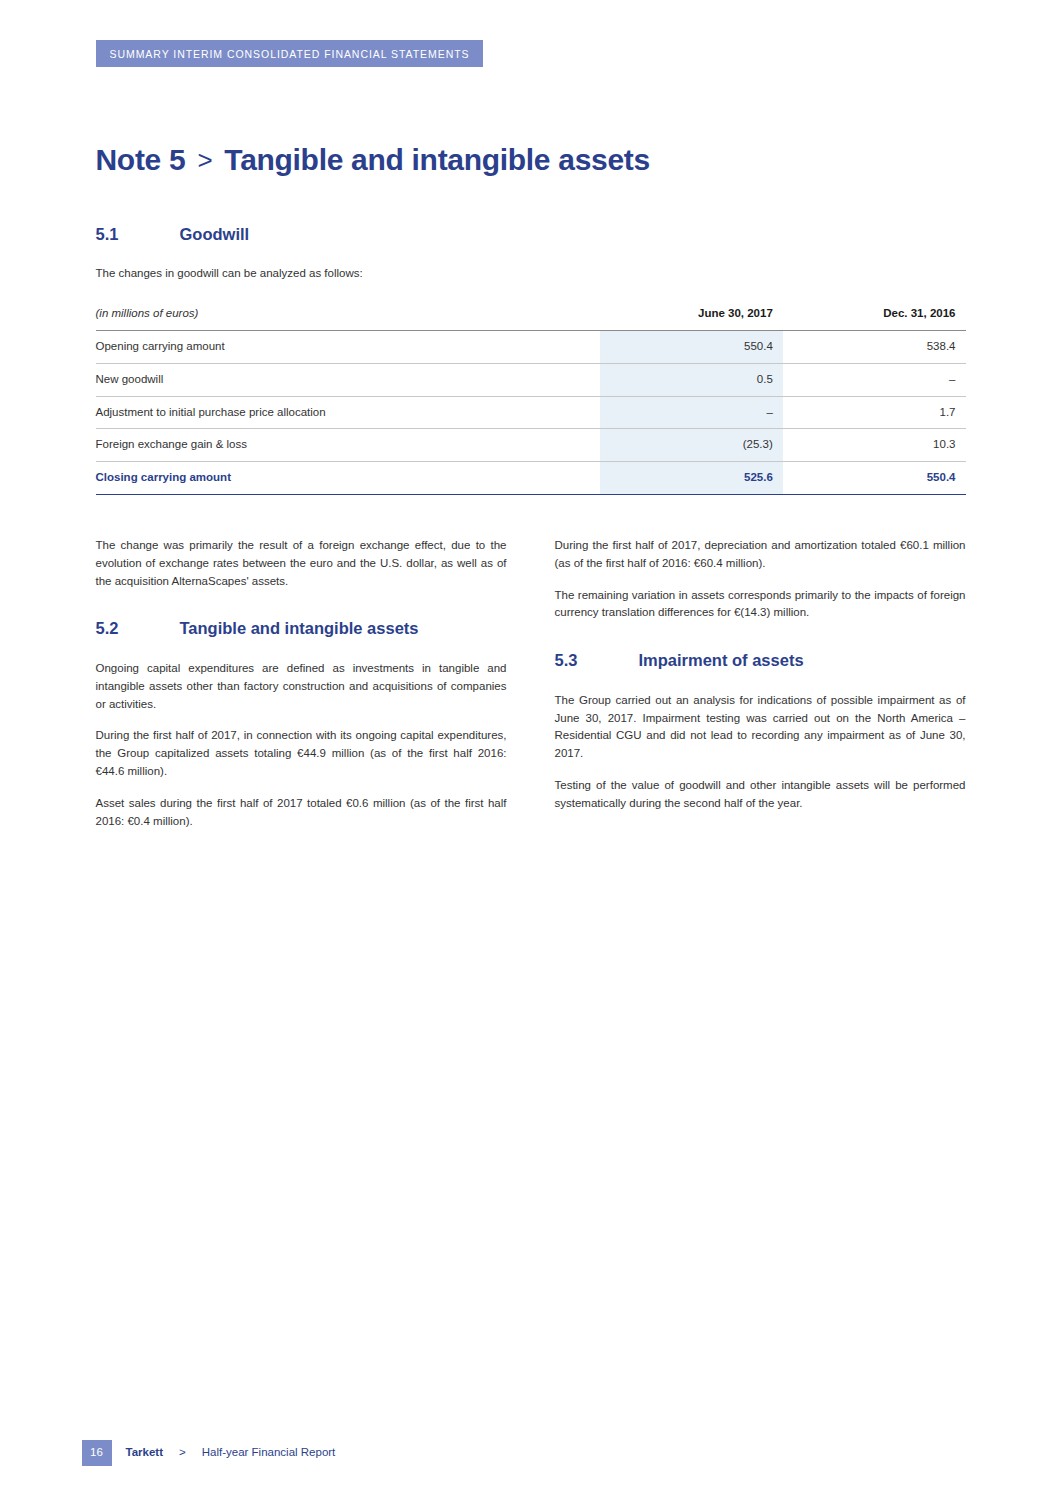Summary interim consolidated financial statements
Note 5 > Tangible and intangible assets
5.1 Goodwill
The changes in goodwill can be analyzed as follows:
| (in millions of euros) | June 30, 2017 | Dec. 31, 2016 |
| --- | --- | --- |
| Opening carrying amount | 550.4 | 538.4 |
| New goodwill | 0.5 | – |
| Adjustment to initial purchase price allocation | – | 1.7 |
| Foreign exchange gain & loss | (25.3) | 10.3 |
| Closing carrying amount | 525.6 | 550.4 |
The change was primarily the result of a foreign exchange effect, due to the evolution of exchange rates between the euro and the U.S. dollar, as well as of the acquisition AlternaScapes' assets.
5.2 Tangible and intangible assets
Ongoing capital expenditures are defined as investments in tangible and intangible assets other than factory construction and acquisitions of companies or activities.
During the first half of 2017, in connection with its ongoing capital expenditures, the Group capitalized assets totaling €44.9 million (as of the first half 2016: €44.6 million).
Asset sales during the first half of 2017 totaled €0.6 million (as of the first half 2016: €0.4 million).
During the first half of 2017, depreciation and amortization totaled €60.1 million (as of the first half of 2016: €60.4 million).
The remaining variation in assets corresponds primarily to the impacts of foreign currency translation differences for €(14.3) million.
5.3 Impairment of assets
The Group carried out an analysis for indications of possible impairment as of June 30, 2017. Impairment testing was carried out on the North America – Residential CGU and did not lead to recording any impairment as of June 30, 2017.
Testing of the value of goodwill and other intangible assets will be performed systematically during the second half of the year.
16 Tarkett > Half-year Financial Report